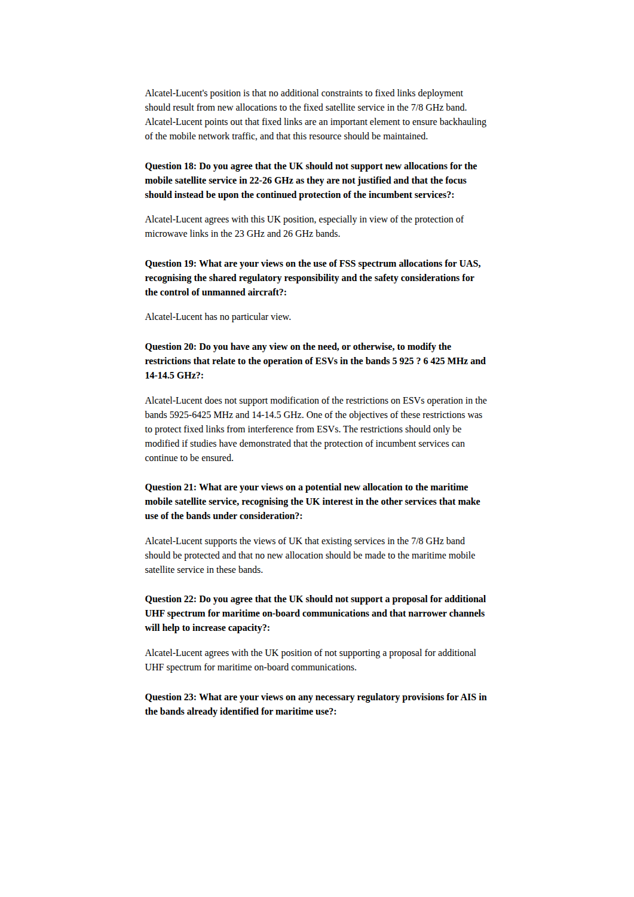Alcatel-Lucent's position is that no additional constraints to fixed links deployment should result from new allocations to the fixed satellite service in the 7/8 GHz band. Alcatel-Lucent points out that fixed links are an important element to ensure backhauling of the mobile network traffic, and that this resource should be maintained.
Question 18: Do you agree that the UK should not support new allocations for the mobile satellite service in 22-26 GHz as they are not justified and that the focus should instead be upon the continued protection of the incumbent services?:
Alcatel-Lucent agrees with this UK position, especially in view of the protection of microwave links in the 23 GHz and 26 GHz bands.
Question 19: What are your views on the use of FSS spectrum allocations for UAS, recognising the shared regulatory responsibility and the safety considerations for the control of unmanned aircraft?:
Alcatel-Lucent has no particular view.
Question 20: Do you have any view on the need, or otherwise, to modify the restrictions that relate to the operation of ESVs in the bands 5 925 ? 6 425 MHz and 14-14.5 GHz?:
Alcatel-Lucent does not support modification of the restrictions on ESVs operation in the bands 5925-6425 MHz and 14-14.5 GHz. One of the objectives of these restrictions was to protect fixed links from interference from ESVs. The restrictions should only be modified if studies have demonstrated that the protection of incumbent services can continue to be ensured.
Question 21: What are your views on a potential new allocation to the maritime mobile satellite service, recognising the UK interest in the other services that make use of the bands under consideration?:
Alcatel-Lucent supports the views of UK that existing services in the 7/8 GHz band should be protected and that no new allocation should be made to the maritime mobile satellite service in these bands.
Question 22: Do you agree that the UK should not support a proposal for additional UHF spectrum for maritime on-board communications and that narrower channels will help to increase capacity?:
Alcatel-Lucent agrees with the UK position of not supporting a proposal for additional UHF spectrum for maritime on-board communications.
Question 23: What are your views on any necessary regulatory provisions for AIS in the bands already identified for maritime use?: